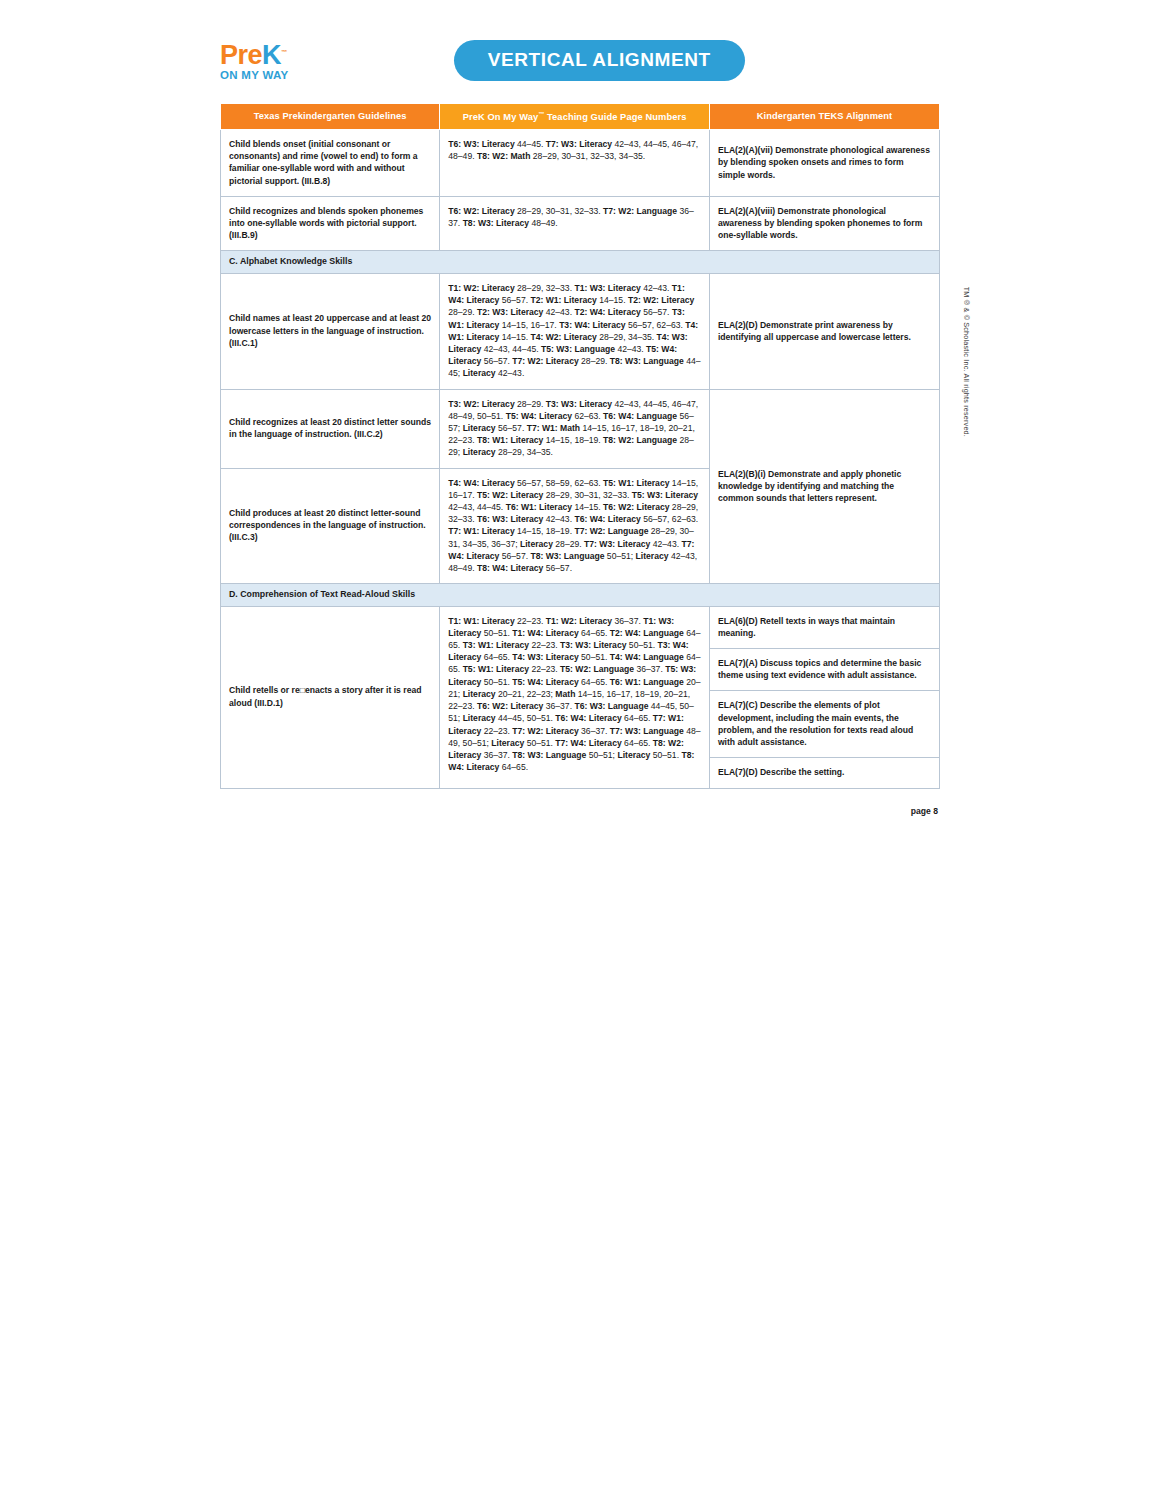PreK™
ON MY WAY
VERTICAL ALIGNMENT
| Texas Prekindergarten Guidelines | PreK On My Way ™ Teaching Guide Page Numbers | Kindergarten TEKS Alignment |
| --- | --- | --- |
| Child blends onset (initial consonant or consonants) and rime (vowel to end) to form a familiar one-syllable word with and without pictorial support. (III.B.8) | T6: W3: Literacy 44–45. T7: W3: Literacy 42–43, 44–45, 46–47, 48–49. T8: W2: Math 28–29, 30–31, 32–33, 34–35. | ELA(2)(A)(vii) Demonstrate phonological awareness by blending spoken onsets and rimes to form simple words. |
| Child recognizes and blends spoken phonemes into one-syllable words with pictorial support. (III.B.9) | T6: W2: Literacy 28–29, 30–31, 32–33. T7: W2: Language 36–37. T8: W3: Literacy 48–49. | ELA(2)(A)(viii) Demonstrate phonological awareness by blending spoken phonemes to form one-syllable words. |
| C. Alphabet Knowledge Skills |
| Child names at least 20 uppercase and at least 20 lowercase letters in the language of instruction. (III.C.1) | T1: W2: Literacy 28–29, 32–33. T1: W3: Literacy 42–43. T1: W4: Literacy 56–57. T2: W1: Literacy 14–15. T2: W2: Literacy 28–29. T2: W3: Literacy 42–43. T2: W4: Literacy 56–57. T3: W1: Literacy 14–15, 16–17. T3: W4: Literacy 56–57, 62–63. T4: W1: Literacy 14–15. T4: W2: Literacy 28–29, 34–35. T4: W3: Literacy 42–43, 44–45. T5: W3: Language 42–43. T5: W4: Literacy 56–57. T7: W2: Literacy 28–29. T8: W3: Language 44–45; Literacy 42–43. | ELA(2)(D) Demonstrate print awareness by identifying all uppercase and lowercase letters. |
| Child recognizes at least 20 distinct letter sounds in the language of instruction. (III.C.2) | T3: W2: Literacy 28–29. T3: W3: Literacy 42–43, 44–45, 46–47, 48–49, 50–51. T5: W4: Literacy 62–63. T6: W4: Language 56–57; Literacy 56–57. T7: W1: Math 14–15, 16–17, 18–19, 20–21, 22–23. T8: W1: Literacy 14–15, 18–19. T8: W2: Language 28–29; Literacy 28–29, 34–35. | ELA(2)(B)(i) Demonstrate and apply phonetic knowledge by identifying and matching the common sounds that letters represent. |
| Child produces at least 20 distinct letter-sound correspondences in the language of instruction. (III.C.3) | T4: W4: Literacy 56–57, 58–59, 62–63. T5: W1: Literacy 14–15, 16–17. T5: W2: Literacy 28–29, 30–31, 32–33. T5: W3: Literacy 42–43, 44–45. T6: W1: Literacy 14–15. T6: W2: Literacy 28–29, 32–33. T6: W3: Literacy 42–43. T6: W4: Literacy 56–57, 62–63. T7: W1: Literacy 14–15, 18–19. T7: W2: Language 28–29, 30–31, 34–35, 36–37; Literacy 28–29. T7: W3: Literacy 42–43. T7: W4: Literacy 56–57. T8: W3: Language 50–51; Literacy 42–43, 48–49. T8: W4: Literacy 56–57. |
| D. Comprehension of Text Read-Aloud Skills |
| Child retells or re □ enacts a story after it is read aloud (III.D.1) | T1: W1: Literacy 22–23. T1: W2: Literacy 36–37. T1: W3: Literacy 50–51. T1: W4: Literacy 64–65. T2: W4: Language 64–65. T3: W1: Literacy 22–23. T3: W3: Literacy 50–51. T3: W4: Literacy 64–65. T4: W3: Literacy 50–51. T4: W4: Language 64–65. T5: W1: Literacy 22–23. T5: W2: Language 36–37. T5: W3: Literacy 50–51. T5: W4: Literacy 64–65. T6: W1: Language 20–21; Literacy 20–21, 22–23; Math 14–15, 16–17, 18–19, 20–21, 22–23. T6: W2: Literacy 36–37. T6: W3: Language 44–45, 50–51; Literacy 44–45, 50–51. T6: W4: Literacy 64–65. T7: W1: Literacy 22–23. T7: W2: Literacy 36–37. T7: W3: Language 48–49, 50–51; Literacy 50–51. T7: W4: Literacy 64–65. T8: W2: Literacy 36–37. T8: W3: Language 50–51; Literacy 50–51. T8: W4: Literacy 64–65. | ELA(6)(D) Retell texts in ways that maintain meaning. |
| ELA(7)(A) Discuss topics and determine the basic theme using text evidence with adult assistance. |
| ELA(7)(C) Describe the elements of plot development, including the main events, the problem, and the resolution for texts read aloud with adult assistance. |
| ELA(7)(D) Describe the setting. |
TM ® & © Scholastic Inc. All rights reserved.
page 8